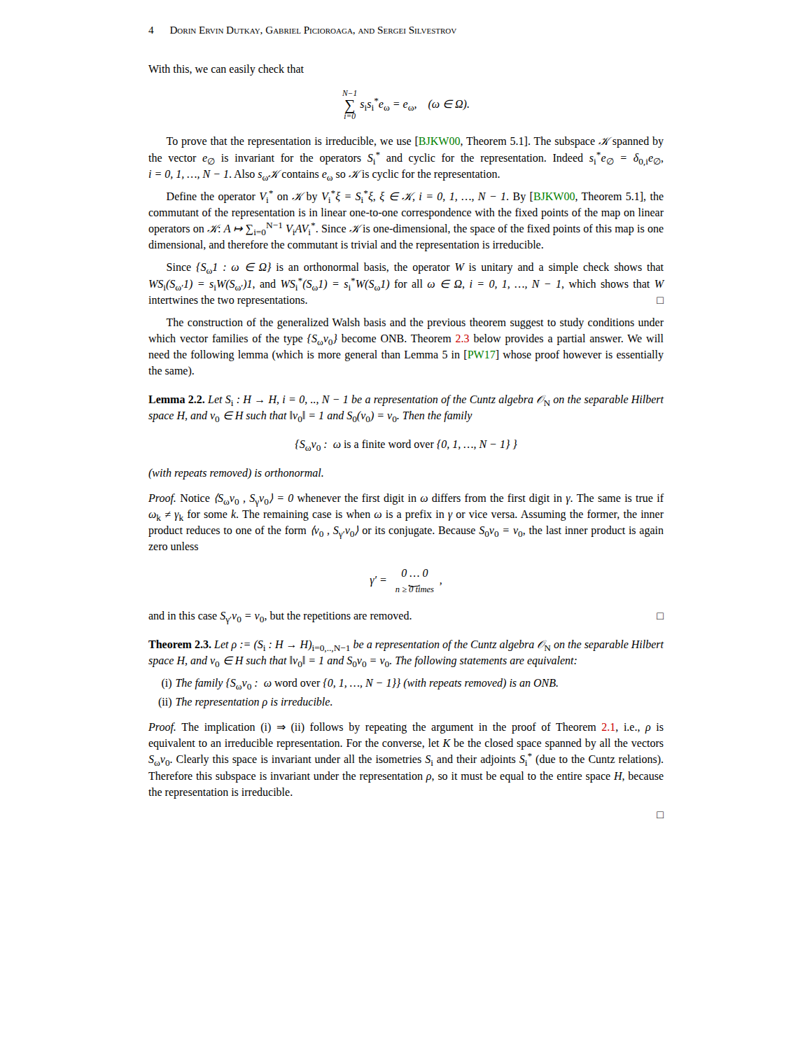4 Dorin Ervin Dutkay, Gabriel Picioroaga, and Sergei Silvestrov
With this, we can easily check that
N−1 ∑ i=0 sisi*eω = eω, (ω ∈ Ω).
To prove that the representation is irreducible, we use [BJKW00, Theorem 5.1]. The subspace 𝒦 spanned by the vector e∅ is invariant for the operators Si* and cyclic for the representation. Indeed si*e∅ = δ0,ie∅, i = 0, 1, …, N − 1. Also sω𝒦 contains eω so 𝒦 is cyclic for the representation.
Define the operator Vi* on 𝒦 by Vi*ξ = Si*ξ, ξ ∈ 𝒦, i = 0, 1, …, N − 1. By [BJKW00, Theorem 5.1], the commutant of the representation is in linear one-to-one correspondence with the fixed points of the map on linear operators on 𝒦: A ↦ ∑i=0N−1 ViAVi*. Since 𝒦 is one-dimensional, the space of the fixed points of this map is one dimensional, and therefore the commutant is trivial and the representation is irreducible.
Since {Sω1 : ω ∈ Ω} is an orthonormal basis, the operator W is unitary and a simple check shows that WSi(Sω′1) = siW(Sω′)1, and WSi*(Sω1) = si*W(Sω1) for all ω ∈ Ω, i = 0, 1, …, N − 1, which shows that W intertwines the two representations. □
The construction of the generalized Walsh basis and the previous theorem suggest to study conditions under which vector families of the type {Sωv0} become ONB. Theorem 2.3 below provides a partial answer. We will need the following lemma (which is more general than Lemma 5 in [PW17] whose proof however is essentially the same).
Lemma 2.2. Let Si : H → H, i = 0, .., N − 1 be a representation of the Cuntz algebra 𝒪N on the separable Hilbert space H, and v0 ∈ H such that ‖v0‖ = 1 and S0(v0) = v0. Then the family
{Sωv0 : ω is a finite word over {0, 1, …, N − 1} }
(with repeats removed) is orthonormal.
Proof. Notice ⟨Sωv0 , Sγv0⟩ = 0 whenever the first digit in ω differs from the first digit in γ. The same is true if ωk ≠ γk for some k. The remaining case is when ω is a prefix in γ or vice versa. Assuming the former, the inner product reduces to one of the form ⟨v0 , Sγ′v0⟩ or its conjugate. Because S0v0 = v0, the last inner product is again zero unless
γ′ = 0 … 0 ⏟ n ≥ 0 times ,
and in this case Sγ′v0 = v0, but the repetitions are removed. □
Theorem 2.3. Let ρ := (Si : H → H)i=0,..,N−1 be a representation of the Cuntz algebra 𝒪N on the separable Hilbert space H, and v0 ∈ H such that ‖v0‖ = 1 and S0v0 = v0. The following statements are equivalent:
The family {Sωv0 : ω word over {0, 1, …, N − 1}} (with repeats removed) is an ONB.
The representation ρ is irreducible.
Proof. The implication (i) ⇒ (ii) follows by repeating the argument in the proof of Theorem 2.1, i.e., ρ is equivalent to an irreducible representation. For the converse, let K be the closed space spanned by all the vectors Sωv0. Clearly this space is invariant under all the isometries Si and their adjoints Si* (due to the Cuntz relations). Therefore this subspace is invariant under the representation ρ, so it must be equal to the entire space H, because the representation is irreducible.
□